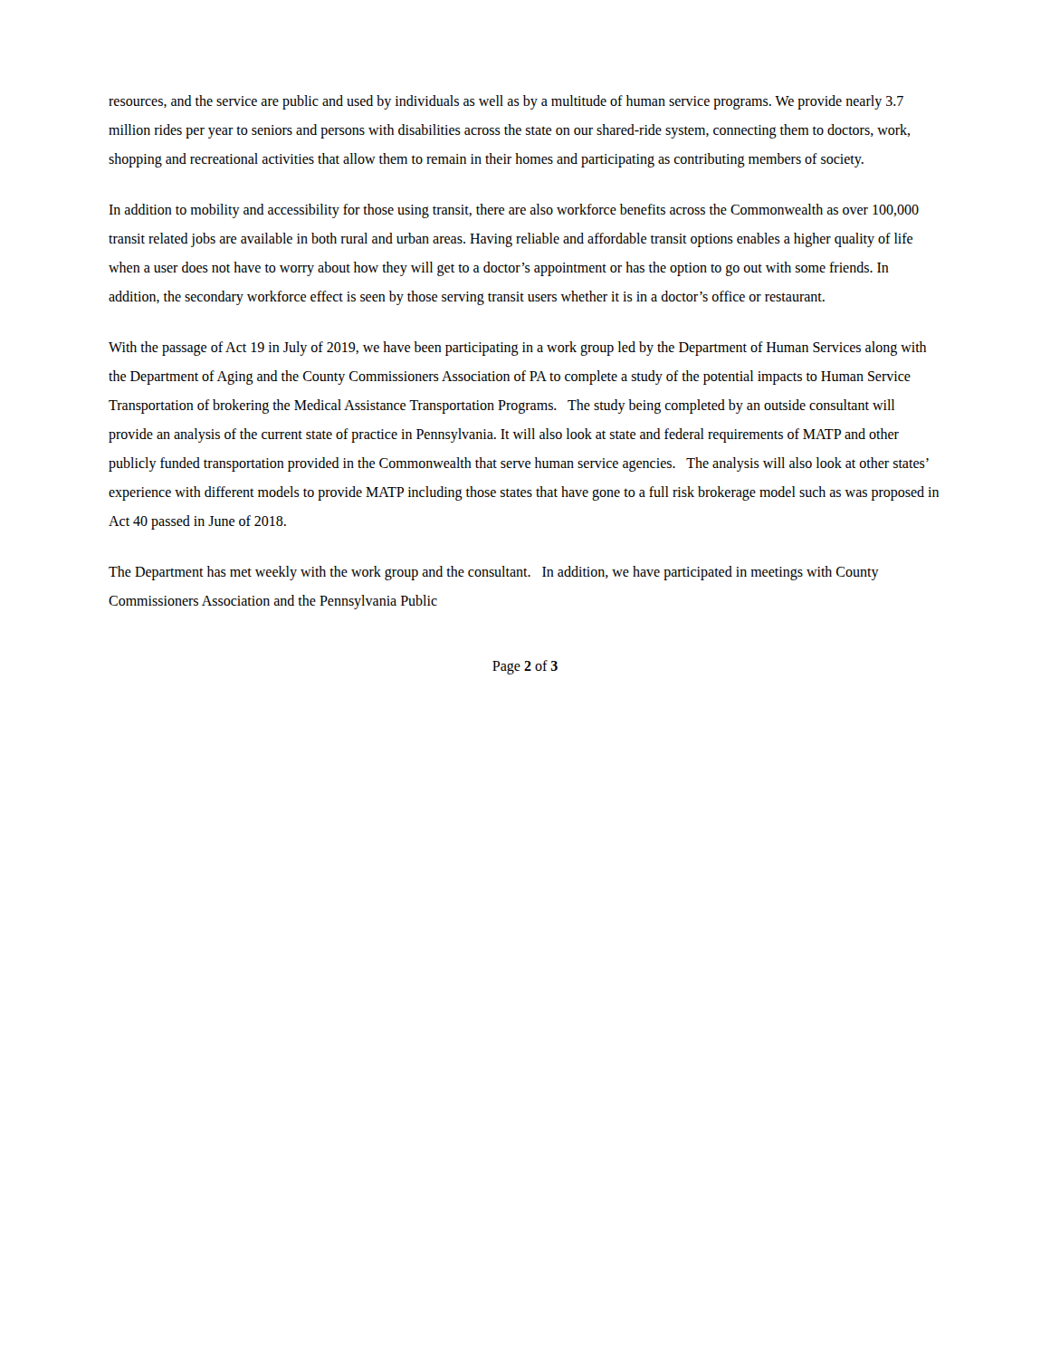resources, and the service are public and used by individuals as well as by a multitude of human service programs. We provide nearly 3.7 million rides per year to seniors and persons with disabilities across the state on our shared-ride system, connecting them to doctors, work, shopping and recreational activities that allow them to remain in their homes and participating as contributing members of society.
In addition to mobility and accessibility for those using transit, there are also workforce benefits across the Commonwealth as over 100,000 transit related jobs are available in both rural and urban areas. Having reliable and affordable transit options enables a higher quality of life when a user does not have to worry about how they will get to a doctor’s appointment or has the option to go out with some friends. In addition, the secondary workforce effect is seen by those serving transit users whether it is in a doctor’s office or restaurant.
With the passage of Act 19 in July of 2019, we have been participating in a work group led by the Department of Human Services along with the Department of Aging and the County Commissioners Association of PA to complete a study of the potential impacts to Human Service Transportation of brokering the Medical Assistance Transportation Programs. The study being completed by an outside consultant will provide an analysis of the current state of practice in Pennsylvania. It will also look at state and federal requirements of MATP and other publicly funded transportation provided in the Commonwealth that serve human service agencies. The analysis will also look at other states’ experience with different models to provide MATP including those states that have gone to a full risk brokerage model such as was proposed in Act 40 passed in June of 2018.
The Department has met weekly with the work group and the consultant. In addition, we have participated in meetings with County Commissioners Association and the Pennsylvania Public
Page 2 of 3